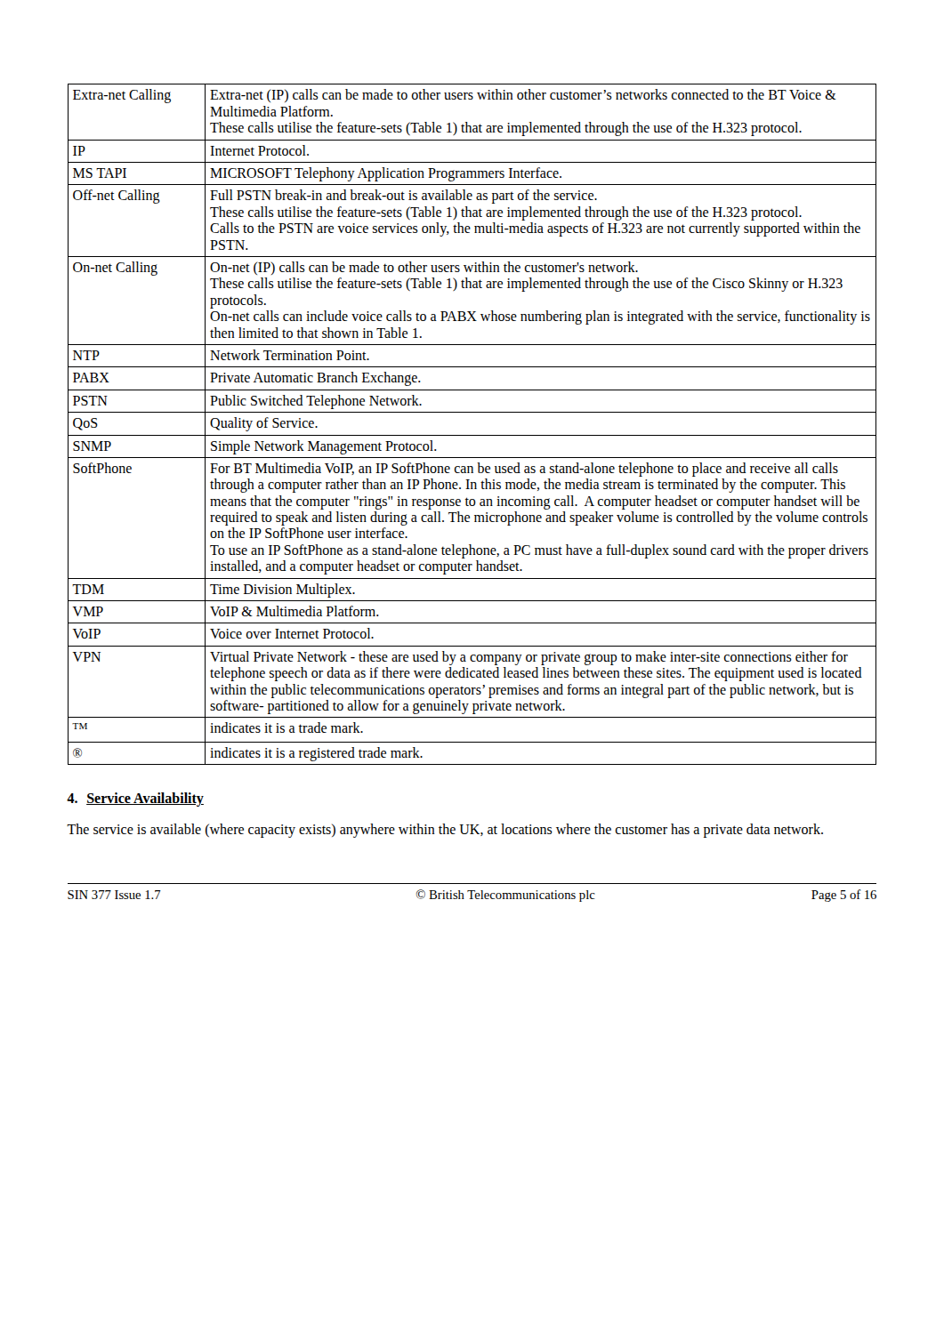| Extra-net Calling | Extra-net (IP) calls can be made to other users within other customer’s networks connected to the BT Voice & Multimedia Platform. These calls utilise the feature-sets (Table 1) that are implemented through the use of the H.323 protocol. |
| IP | Internet Protocol. |
| MS TAPI | MICROSOFT Telephony Application Programmers Interface. |
| Off-net Calling | Full PSTN break-in and break-out is available as part of the service. These calls utilise the feature-sets (Table 1) that are implemented through the use of the H.323 protocol. Calls to the PSTN are voice services only, the multi-media aspects of H.323 are not currently supported within the PSTN. |
| On-net Calling | On-net (IP) calls can be made to other users within the customer's network. These calls utilise the feature-sets (Table 1) that are implemented through the use of the Cisco Skinny or H.323 protocols. On-net calls can include voice calls to a PABX whose numbering plan is integrated with the service, functionality is then limited to that shown in Table 1. |
| NTP | Network Termination Point. |
| PABX | Private Automatic Branch Exchange. |
| PSTN | Public Switched Telephone Network. |
| QoS | Quality of Service. |
| SNMP | Simple Network Management Protocol. |
| SoftPhone | For BT Multimedia VoIP, an IP SoftPhone can be used as a stand-alone telephone to place and receive all calls through a computer rather than an IP Phone. In this mode, the media stream is terminated by the computer. This means that the computer "rings" in response to an incoming call. A computer headset or computer handset will be required to speak and listen during a call. The microphone and speaker volume is controlled by the volume controls on the IP SoftPhone user interface. To use an IP SoftPhone as a stand-alone telephone, a PC must have a full-duplex sound card with the proper drivers installed, and a computer headset or computer handset. |
| TDM | Time Division Multiplex. |
| VMP | VoIP & Multimedia Platform. |
| VoIP | Voice over Internet Protocol. |
| VPN | Virtual Private Network - these are used by a company or private group to make inter-site connections either for telephone speech or data as if there were dedicated leased lines between these sites. The equipment used is located within the public telecommunications operators’ premises and forms an integral part of the public network, but is software- partitioned to allow for a genuinely private network. |
| TM | indicates it is a trade mark. |
| ® | indicates it is a registered trade mark. |
4. Service Availability
The service is available (where capacity exists) anywhere within the UK, at locations where the customer has a private data network.
| SIN 377 Issue 1.7 | © British Telecommunications plc | Page 5 of 16 |